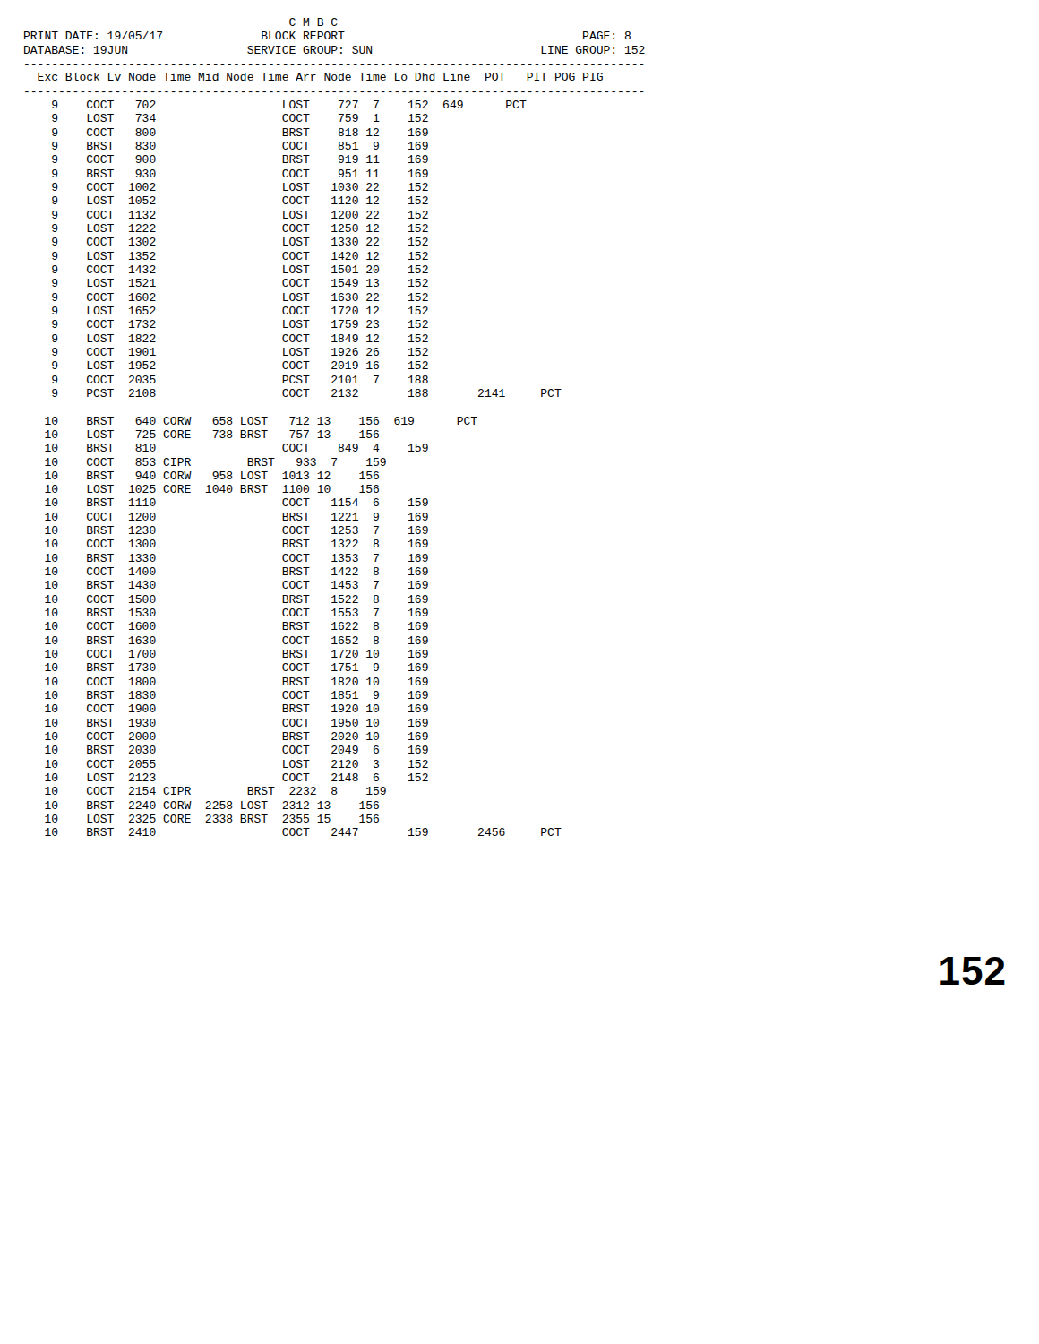C M B C
PRINT DATE: 19/05/17              BLOCK REPORT                                  PAGE: 8
DATABASE: 19JUN                 SERVICE GROUP: SUN                        LINE GROUP: 152
-----------------------------------------------------------------------------------------
  Exc Block Lv Node Time Mid Node Time Arr Node Time Lo Dhd Line  POT   PIT POG PIG
-----------------------------------------------------------------------------------------
    9    COCT   702                  LOST    727  7    152  649      PCT
    9    LOST   734                  COCT    759  1    152
    9    COCT   800                  BRST    818 12    169
    9    BRST   830                  COCT    851  9    169
    9    COCT   900                  BRST    919 11    169
    9    BRST   930                  COCT    951 11    169
    9    COCT  1002                  LOST   1030 22    152
    9    LOST  1052                  COCT   1120 12    152
    9    COCT  1132                  LOST   1200 22    152
    9    LOST  1222                  COCT   1250 12    152
    9    COCT  1302                  LOST   1330 22    152
    9    LOST  1352                  COCT   1420 12    152
    9    COCT  1432                  LOST   1501 20    152
    9    LOST  1521                  COCT   1549 13    152
    9    COCT  1602                  LOST   1630 22    152
    9    LOST  1652                  COCT   1720 12    152
    9    COCT  1732                  LOST   1759 23    152
    9    LOST  1822                  COCT   1849 12    152
    9    COCT  1901                  LOST   1926 26    152
    9    LOST  1952                  COCT   2019 16    152
    9    COCT  2035                  PCST   2101  7    188
    9    PCST  2108                  COCT   2132       188       2141     PCT

   10    BRST   640 CORW   658 LOST   712 13    156  619      PCT
   10    LOST   725 CORE   738 BRST   757 13    156
   10    BRST   810                  COCT    849  4    159
   10    COCT   853 CIPR        BRST   933  7    159
   10    BRST   940 CORW   958 LOST  1013 12    156
   10    LOST  1025 CORE  1040 BRST  1100 10    156
   10    BRST  1110                  COCT   1154  6    159
   10    COCT  1200                  BRST   1221  9    169
   10    BRST  1230                  COCT   1253  7    169
   10    COCT  1300                  BRST   1322  8    169
   10    BRST  1330                  COCT   1353  7    169
   10    COCT  1400                  BRST   1422  8    169
   10    BRST  1430                  COCT   1453  7    169
   10    COCT  1500                  BRST   1522  8    169
   10    BRST  1530                  COCT   1553  7    169
   10    COCT  1600                  BRST   1622  8    169
   10    BRST  1630                  COCT   1652  8    169
   10    COCT  1700                  BRST   1720 10    169
   10    BRST  1730                  COCT   1751  9    169
   10    COCT  1800                  BRST   1820 10    169
   10    BRST  1830                  COCT   1851  9    169
   10    COCT  1900                  BRST   1920 10    169
   10    BRST  1930                  COCT   1950 10    169
   10    COCT  2000                  BRST   2020 10    169
   10    BRST  2030                  COCT   2049  6    169
   10    COCT  2055                  LOST   2120  3    152
   10    LOST  2123                  COCT   2148  6    152
   10    COCT  2154 CIPR        BRST  2232  8    159
   10    BRST  2240 CORW  2258 LOST  2312 13    156
   10    LOST  2325 CORE  2338 BRST  2355 15    156
   10    BRST  2410                  COCT   2447       159       2456     PCT
152